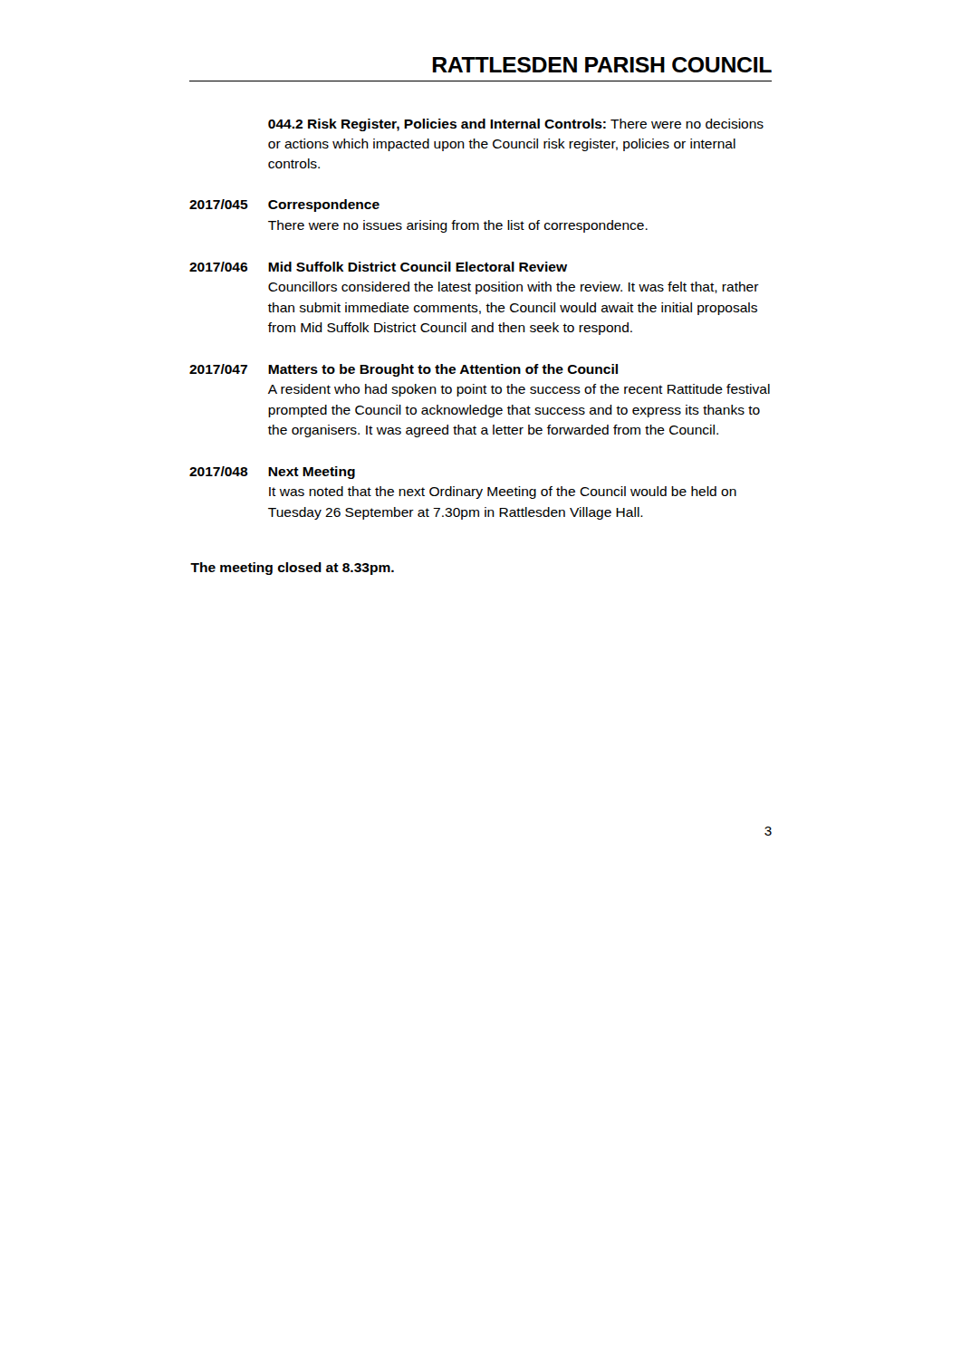RATTLESDEN PARISH COUNCIL
044.2 Risk Register, Policies and Internal Controls: There were no decisions or actions which impacted upon the Council risk register, policies or internal controls.
2017/045
Correspondence
There were no issues arising from the list of correspondence.
2017/046
Mid Suffolk District Council Electoral Review
Councillors considered the latest position with the review. It was felt that, rather than submit immediate comments, the Council would await the initial proposals from Mid Suffolk District Council and then seek to respond.
2017/047
Matters to be Brought to the Attention of the Council
A resident who had spoken to point to the success of the recent Rattitude festival prompted the Council to acknowledge that success and to express its thanks to the organisers. It was agreed that a letter be forwarded from the Council.
2017/048
Next Meeting
It was noted that the next Ordinary Meeting of the Council would be held on Tuesday 26 September at 7.30pm in Rattlesden Village Hall.
The meeting closed at 8.33pm.
3